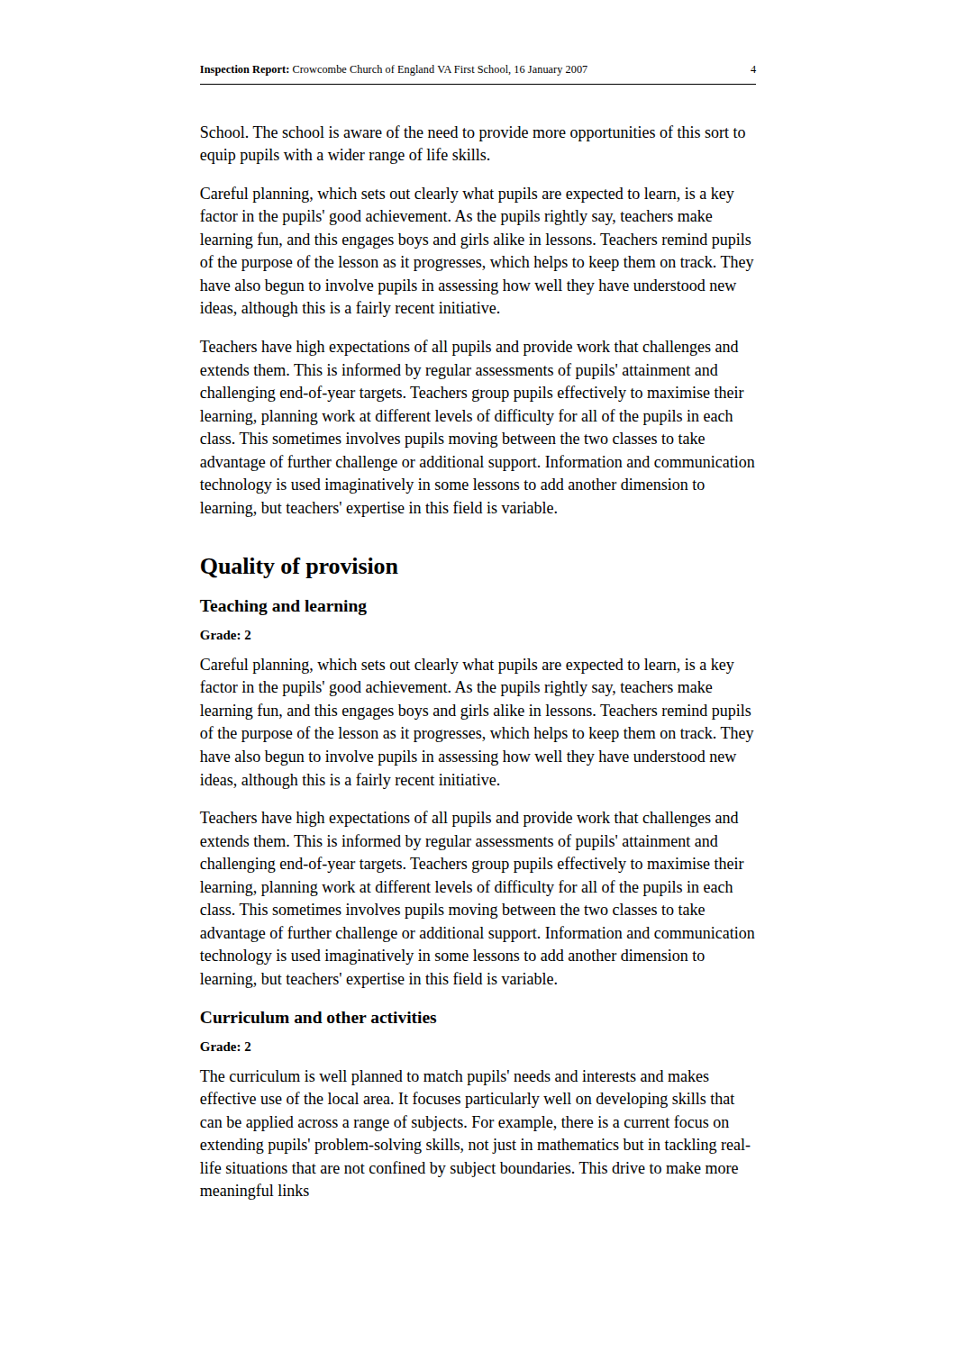Inspection Report: Crowcombe Church of England VA First School, 16 January 2007
4
School. The school is aware of the need to provide more opportunities of this sort to equip pupils with a wider range of life skills.
Careful planning, which sets out clearly what pupils are expected to learn, is a key factor in the pupils' good achievement. As the pupils rightly say, teachers make learning fun, and this engages boys and girls alike in lessons. Teachers remind pupils of the purpose of the lesson as it progresses, which helps to keep them on track. They have also begun to involve pupils in assessing how well they have understood new ideas, although this is a fairly recent initiative.
Teachers have high expectations of all pupils and provide work that challenges and extends them. This is informed by regular assessments of pupils' attainment and challenging end-of-year targets. Teachers group pupils effectively to maximise their learning, planning work at different levels of difficulty for all of the pupils in each class. This sometimes involves pupils moving between the two classes to take advantage of further challenge or additional support. Information and communication technology is used imaginatively in some lessons to add another dimension to learning, but teachers' expertise in this field is variable.
Quality of provision
Teaching and learning
Grade: 2
Careful planning, which sets out clearly what pupils are expected to learn, is a key factor in the pupils' good achievement. As the pupils rightly say, teachers make learning fun, and this engages boys and girls alike in lessons. Teachers remind pupils of the purpose of the lesson as it progresses, which helps to keep them on track. They have also begun to involve pupils in assessing how well they have understood new ideas, although this is a fairly recent initiative.
Teachers have high expectations of all pupils and provide work that challenges and extends them. This is informed by regular assessments of pupils' attainment and challenging end-of-year targets. Teachers group pupils effectively to maximise their learning, planning work at different levels of difficulty for all of the pupils in each class. This sometimes involves pupils moving between the two classes to take advantage of further challenge or additional support. Information and communication technology is used imaginatively in some lessons to add another dimension to learning, but teachers' expertise in this field is variable.
Curriculum and other activities
Grade: 2
The curriculum is well planned to match pupils' needs and interests and makes effective use of the local area. It focuses particularly well on developing skills that can be applied across a range of subjects. For example, there is a current focus on extending pupils' problem-solving skills, not just in mathematics but in tackling real-life situations that are not confined by subject boundaries. This drive to make more meaningful links